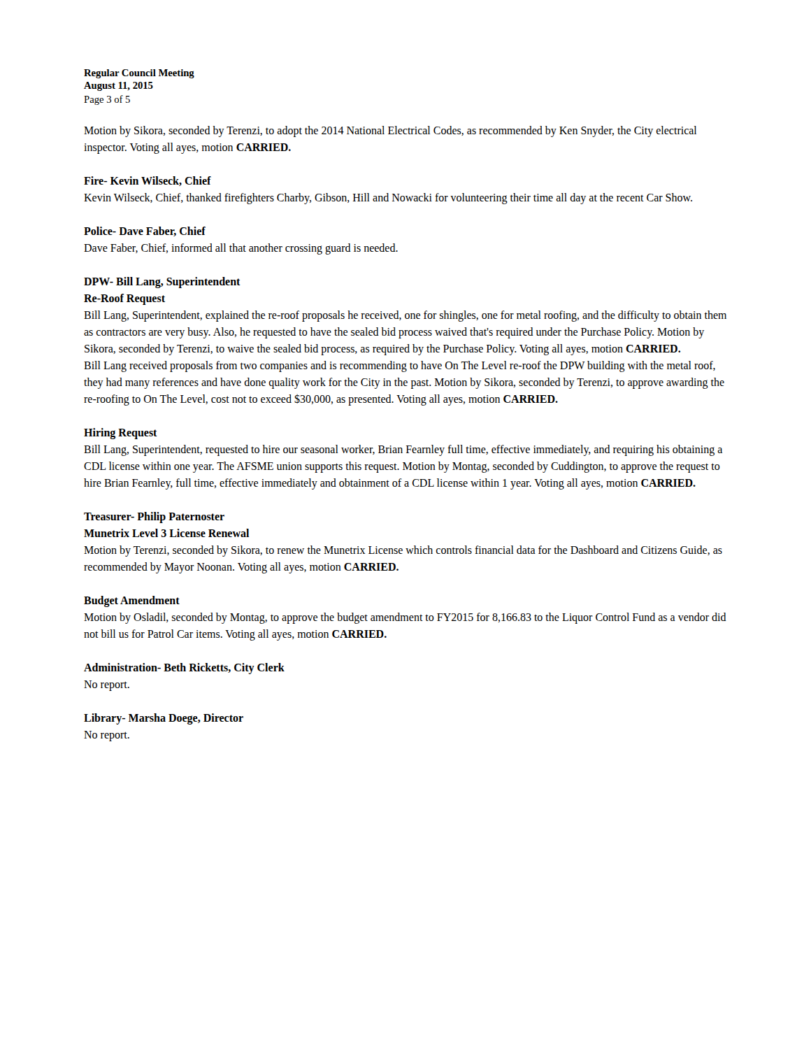Regular Council Meeting
August 11, 2015
Page 3 of 5
Motion by Sikora, seconded by Terenzi, to adopt the 2014 National Electrical Codes, as recommended by Ken Snyder, the City electrical inspector. Voting all ayes, motion CARRIED.
Fire- Kevin Wilseck, Chief
Kevin Wilseck, Chief, thanked firefighters Charby, Gibson, Hill and Nowacki for volunteering their time all day at the recent Car Show.
Police- Dave Faber, Chief
Dave Faber, Chief, informed all that another crossing guard is needed.
DPW- Bill Lang, Superintendent
Re-Roof Request
Bill Lang, Superintendent, explained the re-roof proposals he received, one for shingles, one for metal roofing, and the difficulty to obtain them as contractors are very busy. Also, he requested to have the sealed bid process waived that's required under the Purchase Policy. Motion by Sikora, seconded by Terenzi, to waive the sealed bid process, as required by the Purchase Policy. Voting all ayes, motion CARRIED.
Bill Lang received proposals from two companies and is recommending to have On The Level re-roof the DPW building with the metal roof, they had many references and have done quality work for the City in the past. Motion by Sikora, seconded by Terenzi, to approve awarding the re-roofing to On The Level, cost not to exceed $30,000, as presented. Voting all ayes, motion CARRIED.
Hiring Request
Bill Lang, Superintendent, requested to hire our seasonal worker, Brian Fearnley full time, effective immediately, and requiring his obtaining a CDL license within one year. The AFSME union supports this request. Motion by Montag, seconded by Cuddington, to approve the request to hire Brian Fearnley, full time, effective immediately and obtainment of a CDL license within 1 year. Voting all ayes, motion CARRIED.
Treasurer- Philip Paternoster
Munetrix Level 3 License Renewal
Motion by Terenzi, seconded by Sikora, to renew the Munetrix License which controls financial data for the Dashboard and Citizens Guide, as recommended by Mayor Noonan. Voting all ayes, motion CARRIED.
Budget Amendment
Motion by Osladil, seconded by Montag, to approve the budget amendment to FY2015 for 8,166.83 to the Liquor Control Fund as a vendor did not bill us for Patrol Car items. Voting all ayes, motion CARRIED.
Administration- Beth Ricketts, City Clerk
No report.
Library- Marsha Doege, Director
No report.